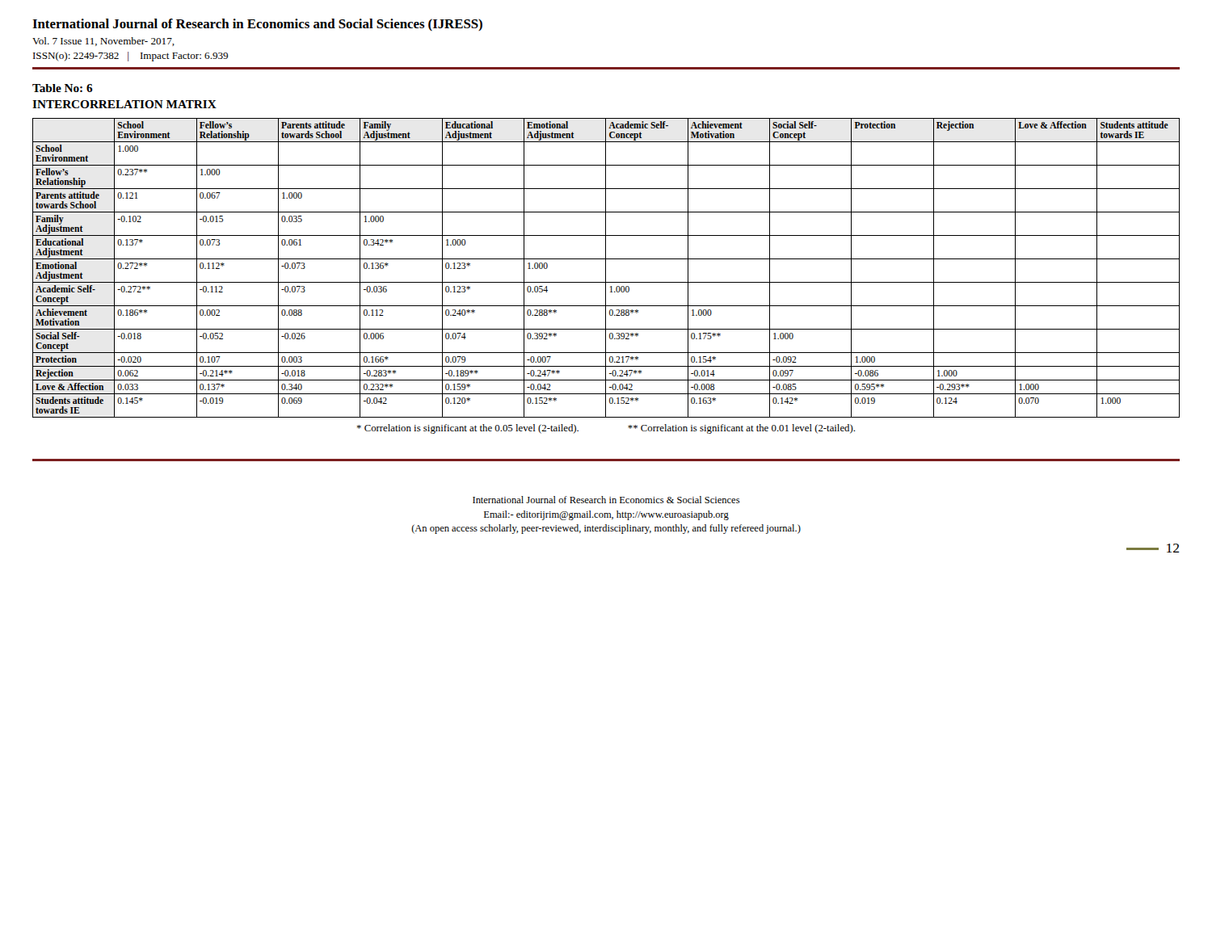International Journal of Research in Economics and Social Sciences (IJRESS)
Vol. 7 Issue 11, November- 2017,
ISSN(o): 2249-7382 | Impact Factor: 6.939
Table No: 6
INTERCORRELATION MATRIX
| | School Environment | Fellow’s Relationship | Parents attitude towards School | Family Adjustment | Educational Adjustment | Emotional Adjustment | Academic Self-Concept | Achievement Motivation | Social Self-Concept | Protection | Rejection | Love & Affection | Students attitude towards IE |
| --- | --- | --- | --- | --- | --- | --- | --- | --- | --- | --- | --- | --- | --- |
| School Environment | 1.000 | | | | | | | | | | | | |
| Fellow’s Relationship | 0.237** | 1.000 | | | | | | | | | | | |
| Parents attitude towards School | 0.121 | 0.067 | 1.000 | | | | | | | | | | |
| Family Adjustment | -0.102 | -0.015 | 0.035 | 1.000 | | | | | | | | | |
| Educational Adjustment | 0.137* | 0.073 | 0.061 | 0.342** | 1.000 | | | | | | | | |
| Emotional Adjustment | 0.272** | 0.112* | -0.073 | 0.136* | 0.123* | 1.000 | | | | | | | |
| Academic Self-Concept | -0.272** | -0.112 | -0.073 | -0.036 | 0.123* | 0.054 | 1.000 | | | | | | |
| Achievement Motivation | 0.186** | 0.002 | 0.088 | 0.112 | 0.240** | 0.288** | 0.288** | 1.000 | | | | | |
| Social Self-Concept | -0.018 | -0.052 | -0.026 | 0.006 | 0.074 | 0.392** | 0.392** | 0.175** | 1.000 | | | | |
| Protection | -0.020 | 0.107 | 0.003 | 0.166* | 0.079 | -0.007 | 0.217** | 0.154* | -0.092 | 1.000 | | | |
| Rejection | 0.062 | -0.214** | -0.018 | -0.283** | -0.189** | -0.247** | -0.247** | -0.014 | 0.097 | -0.086 | 1.000 | | |
| Love & Affection | 0.033 | 0.137* | 0.340 | 0.232** | 0.159* | -0.042 | -0.042 | -0.008 | -0.085 | 0.595** | -0.293** | 1.000 | |
| Students attitude towards IE | 0.145* | -0.019 | 0.069 | -0.042 | 0.120* | 0.152** | 0.152** | 0.163* | 0.142* | 0.019 | 0.124 | 0.070 | 1.000 |
* Correlation is significant at the 0.05 level (2-tailed). ** Correlation is significant at the 0.01 level (2-tailed).
International Journal of Research in Economics & Social Sciences
Email:- editorijrim@gmail.com, http://www.euroasiapub.org
(An open access scholarly, peer-reviewed, interdisciplinary, monthly, and fully refereed journal.)
12